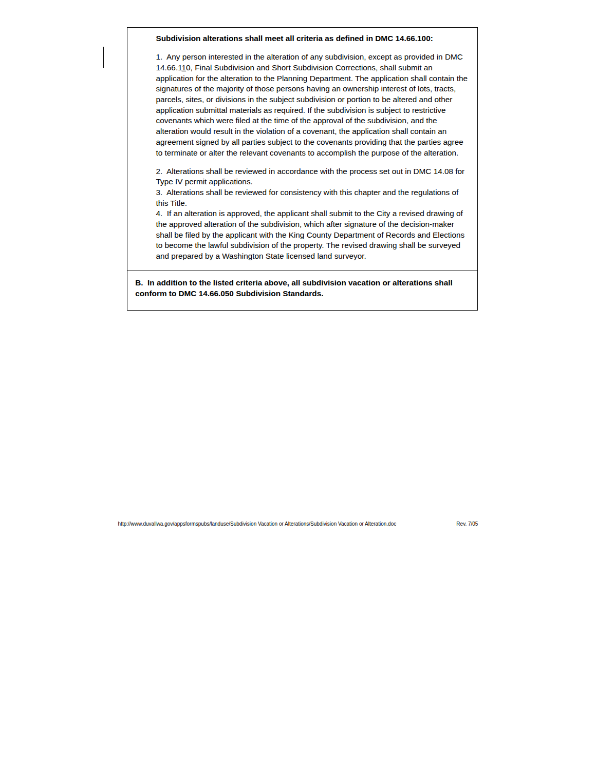Subdivision alterations shall meet all criteria as defined in DMC 14.66.100:
1. Any person interested in the alteration of any subdivision, except as provided in DMC 14.66.110, Final Subdivision and Short Subdivision Corrections, shall submit an application for the alteration to the Planning Department. The application shall contain the signatures of the majority of those persons having an ownership interest of lots, tracts, parcels, sites, or divisions in the subject subdivision or portion to be altered and other application submittal materials as required. If the subdivision is subject to restrictive covenants which were filed at the time of the approval of the subdivision, and the alteration would result in the violation of a covenant, the application shall contain an agreement signed by all parties subject to the covenants providing that the parties agree to terminate or alter the relevant covenants to accomplish the purpose of the alteration.
2. Alterations shall be reviewed in accordance with the process set out in DMC 14.08 for Type IV permit applications.
3. Alterations shall be reviewed for consistency with this chapter and the regulations of this Title.
4. If an alteration is approved, the applicant shall submit to the City a revised drawing of the approved alteration of the subdivision, which after signature of the decision-maker shall be filed by the applicant with the King County Department of Records and Elections to become the lawful subdivision of the property. The revised drawing shall be surveyed and prepared by a Washington State licensed land surveyor.
B. In addition to the listed criteria above, all subdivision vacation or alterations shall conform to DMC 14.66.050 Subdivision Standards.
http://www.duvallwa.gov/appsformspubs/landuse/Subdivision Vacation or Alterations/Subdivision Vacation or Alteration.doc
Rev. 7/05